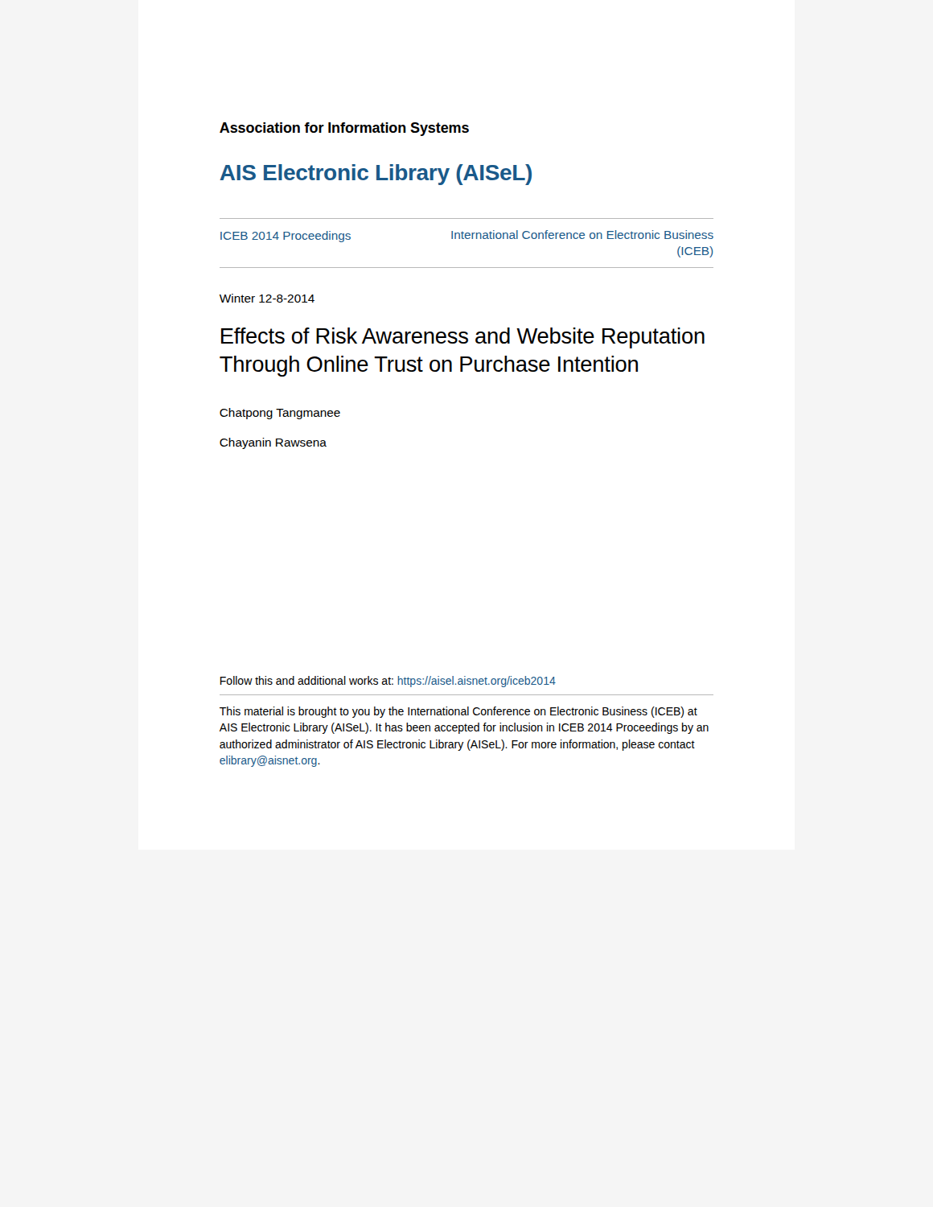Association for Information Systems
AIS Electronic Library (AISeL)
ICEB 2014 Proceedings
International Conference on Electronic Business
(ICEB)
Winter 12-8-2014
Effects of Risk Awareness and Website Reputation Through Online Trust on Purchase Intention
Chatpong Tangmanee
Chayanin Rawsena
Follow this and additional works at: https://aisel.aisnet.org/iceb2014
This material is brought to you by the International Conference on Electronic Business (ICEB) at AIS Electronic Library (AISeL). It has been accepted for inclusion in ICEB 2014 Proceedings by an authorized administrator of AIS Electronic Library (AISeL). For more information, please contact elibrary@aisnet.org.